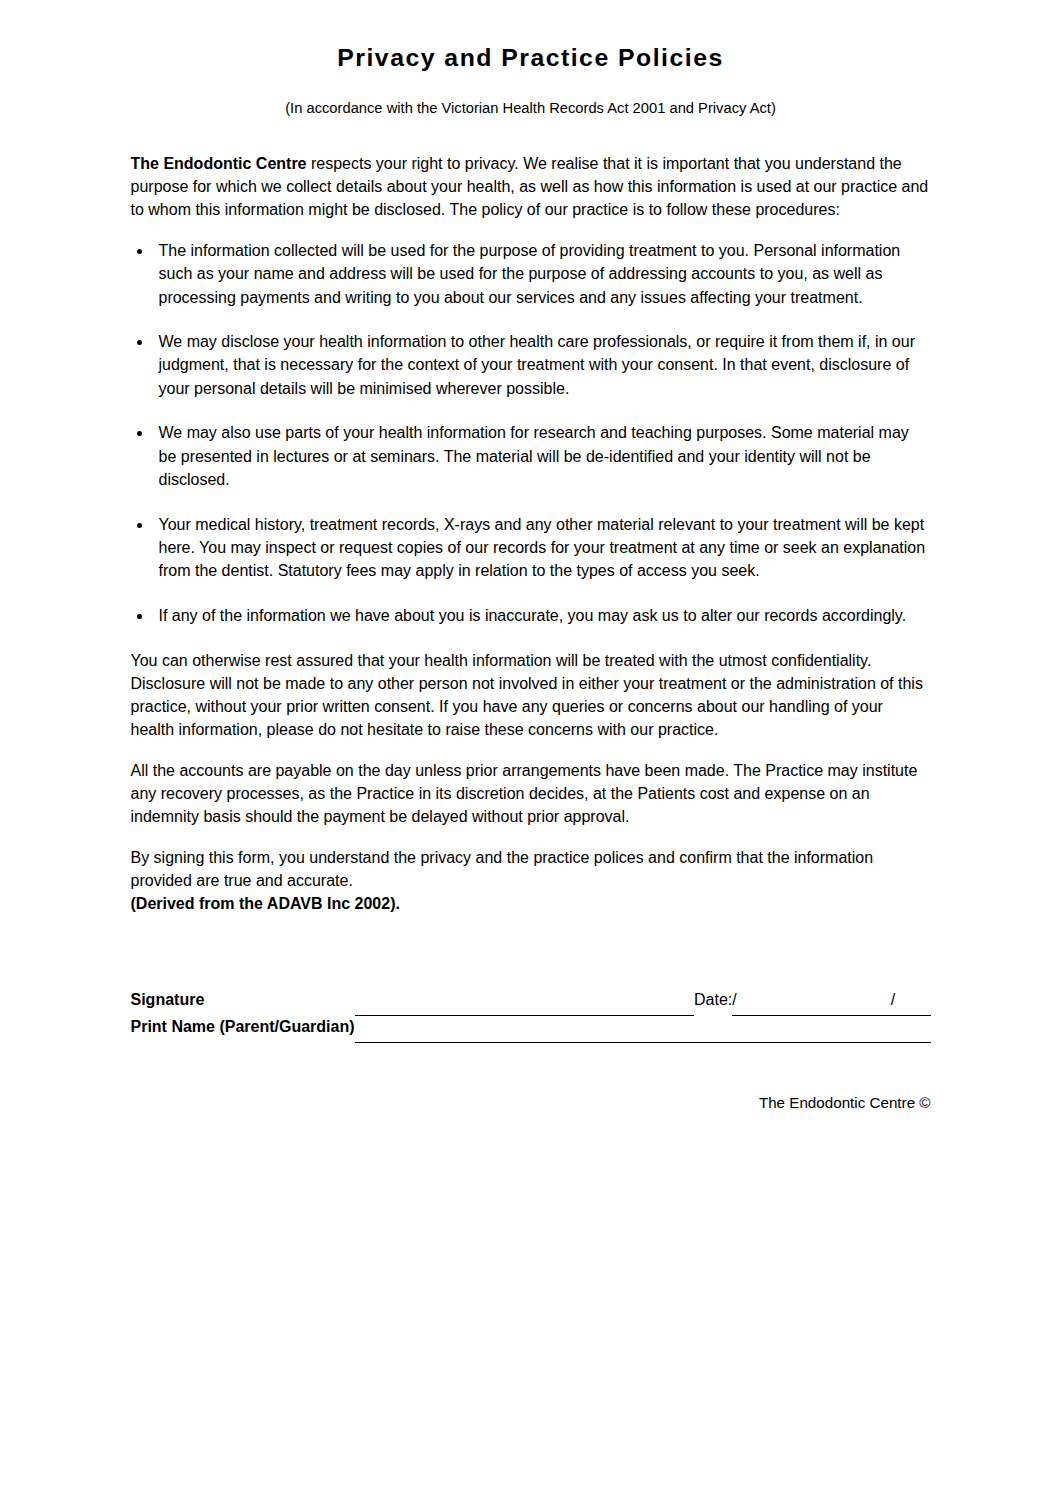Privacy and Practice Policies
(In accordance with the Victorian Health Records Act 2001 and Privacy Act)
The Endodontic Centre respects your right to privacy. We realise that it is important that you understand the purpose for which we collect details about your health, as well as how this information is used at our practice and to whom this information might be disclosed. The policy of our practice is to follow these procedures:
The information collected will be used for the purpose of providing treatment to you. Personal information such as your name and address will be used for the purpose of addressing accounts to you, as well as processing payments and writing to you about our services and any issues affecting your treatment.
We may disclose your health information to other health care professionals, or require it from them if, in our judgment, that is necessary for the context of your treatment with your consent. In that event, disclosure of your personal details will be minimised wherever possible.
We may also use parts of your health information for research and teaching purposes. Some material may be presented in lectures or at seminars. The material will be de-identified and your identity will not be disclosed.
Your medical history, treatment records, X-rays and any other material relevant to your treatment will be kept here. You may inspect or request copies of our records for your treatment at any time or seek an explanation from the dentist. Statutory fees may apply in relation to the types of access you seek.
If any of the information we have about you is inaccurate, you may ask us to alter our records accordingly.
You can otherwise rest assured that your health information will be treated with the utmost confidentiality. Disclosure will not be made to any other person not involved in either your treatment or the administration of this practice, without your prior written consent. If you have any queries or concerns about our handling of your health information, please do not hesitate to raise these concerns with our practice.
All the accounts are payable on the day unless prior arrangements have been made. The Practice may institute any recovery processes, as the Practice in its discretion decides, at the Patients cost and expense on an indemnity basis should the payment be delayed without prior approval.
By signing this form, you understand the privacy and the practice polices and confirm that the information provided are true and accurate.
(Derived from the ADAVB Inc 2002).
| Signature | | Date: | / / |
| Print Name (Parent/Guardian) | |
The Endodontic Centre ©